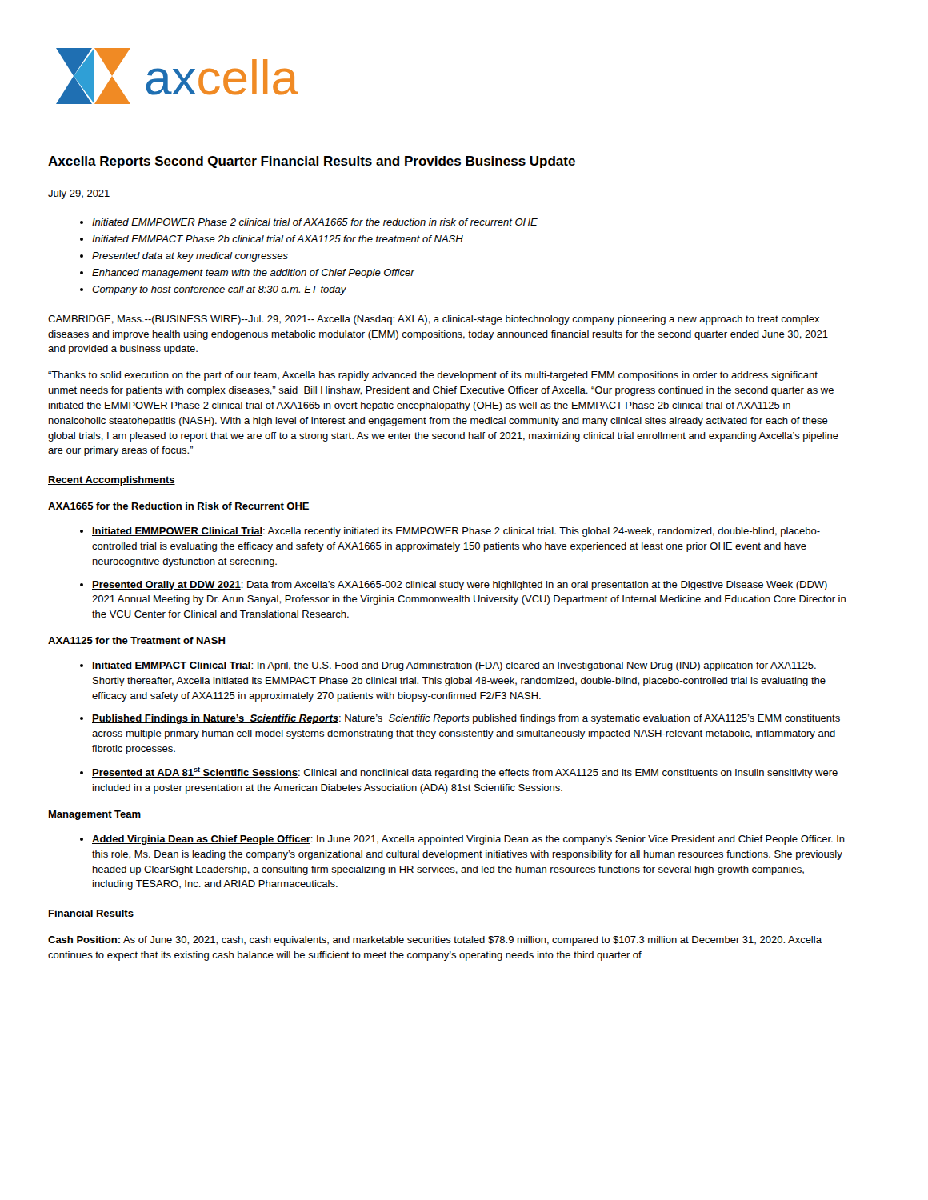axcella
Axcella Reports Second Quarter Financial Results and Provides Business Update
July 29, 2021
Initiated EMMPOWER Phase 2 clinical trial of AXA1665 for the reduction in risk of recurrent OHE
Initiated EMMPACT Phase 2b clinical trial of AXA1125 for the treatment of NASH
Presented data at key medical congresses
Enhanced management team with the addition of Chief People Officer
Company to host conference call at 8:30 a.m. ET today
CAMBRIDGE, Mass.--(BUSINESS WIRE)--Jul. 29, 2021-- Axcella (Nasdaq: AXLA), a clinical-stage biotechnology company pioneering a new approach to treat complex diseases and improve health using endogenous metabolic modulator (EMM) compositions, today announced financial results for the second quarter ended June 30, 2021 and provided a business update.
“Thanks to solid execution on the part of our team, Axcella has rapidly advanced the development of its multi-targeted EMM compositions in order to address significant unmet needs for patients with complex diseases,” said Bill Hinshaw, President and Chief Executive Officer of Axcella. “Our progress continued in the second quarter as we initiated the EMMPOWER Phase 2 clinical trial of AXA1665 in overt hepatic encephalopathy (OHE) as well as the EMMPACT Phase 2b clinical trial of AXA1125 in nonalcoholic steatohepatitis (NASH). With a high level of interest and engagement from the medical community and many clinical sites already activated for each of these global trials, I am pleased to report that we are off to a strong start. As we enter the second half of 2021, maximizing clinical trial enrollment and expanding Axcella’s pipeline are our primary areas of focus.”
Recent Accomplishments
AXA1665 for the Reduction in Risk of Recurrent OHE
Initiated EMMPOWER Clinical Trial: Axcella recently initiated its EMMPOWER Phase 2 clinical trial. This global 24-week, randomized, double-blind, placebo-controlled trial is evaluating the efficacy and safety of AXA1665 in approximately 150 patients who have experienced at least one prior OHE event and have neurocognitive dysfunction at screening.
Presented Orally at DDW 2021: Data from Axcella’s AXA1665-002 clinical study were highlighted in an oral presentation at the Digestive Disease Week (DDW) 2021 Annual Meeting by Dr. Arun Sanyal, Professor in the Virginia Commonwealth University (VCU) Department of Internal Medicine and Education Core Director in the VCU Center for Clinical and Translational Research.
AXA1125 for the Treatment of NASH
Initiated EMMPACT Clinical Trial: In April, the U.S. Food and Drug Administration (FDA) cleared an Investigational New Drug (IND) application for AXA1125. Shortly thereafter, Axcella initiated its EMMPACT Phase 2b clinical trial. This global 48-week, randomized, double-blind, placebo-controlled trial is evaluating the efficacy and safety of AXA1125 in approximately 270 patients with biopsy-confirmed F2/F3 NASH.
Published Findings in Nature’s Scientific Reports: Nature’s Scientific Reports published findings from a systematic evaluation of AXA1125’s EMM constituents across multiple primary human cell model systems demonstrating that they consistently and simultaneously impacted NASH-relevant metabolic, inflammatory and fibrotic processes.
Presented at ADA 81st Scientific Sessions: Clinical and nonclinical data regarding the effects from AXA1125 and its EMM constituents on insulin sensitivity were included in a poster presentation at the American Diabetes Association (ADA) 81st Scientific Sessions.
Management Team
Added Virginia Dean as Chief People Officer: In June 2021, Axcella appointed Virginia Dean as the company’s Senior Vice President and Chief People Officer. In this role, Ms. Dean is leading the company’s organizational and cultural development initiatives with responsibility for all human resources functions. She previously headed up ClearSight Leadership, a consulting firm specializing in HR services, and led the human resources functions for several high-growth companies, including TESARO, Inc. and ARIAD Pharmaceuticals.
Financial Results
Cash Position: As of June 30, 2021, cash, cash equivalents, and marketable securities totaled $78.9 million, compared to $107.3 million at December 31, 2020. Axcella continues to expect that its existing cash balance will be sufficient to meet the company’s operating needs into the third quarter of